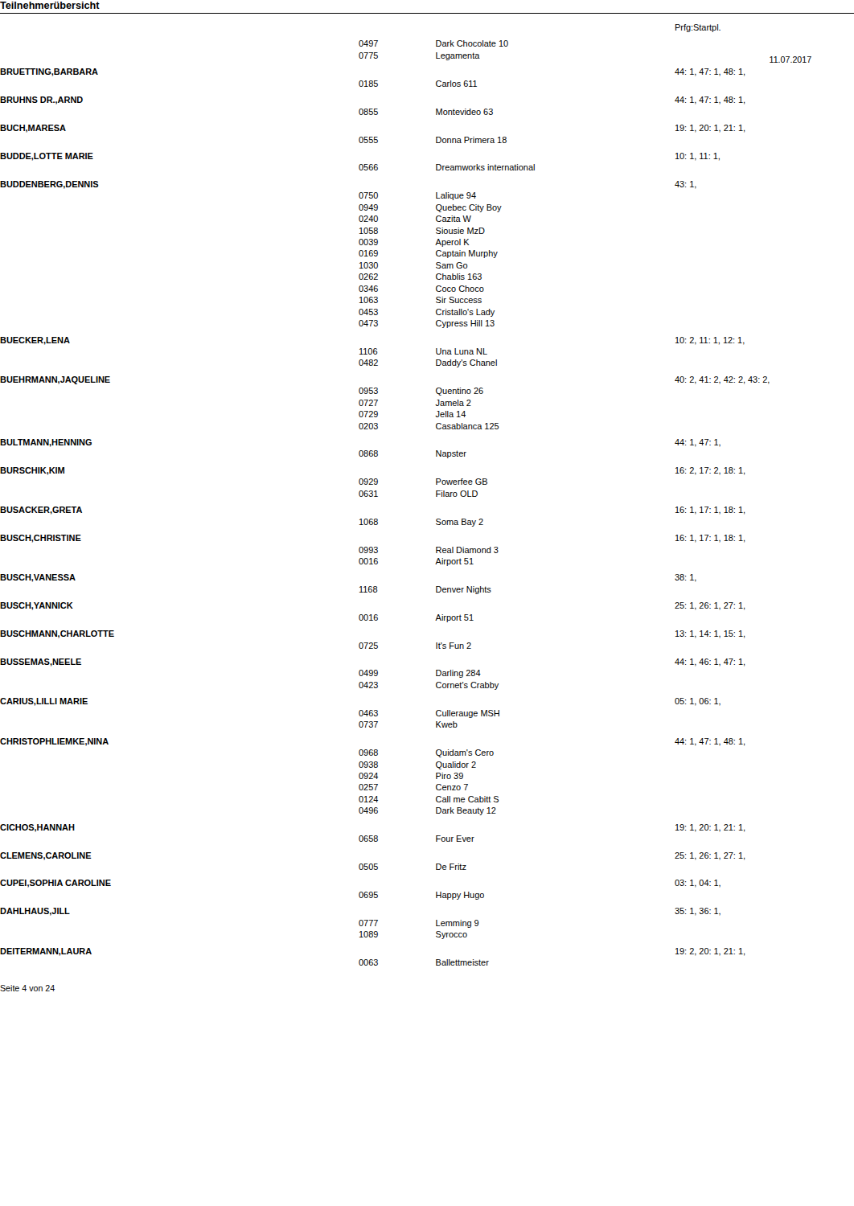11.07.2017
Teilnehmerübersicht
| | | | Prfg:Startpl. |
| | 0497 | Dark Chocolate 10 | |
| | 0775 | Legamenta | |
| BRUETTING,BARBARA | | | 44: 1, 47: 1, 48: 1, |
| | 0185 | Carlos 611 | |
| BRUHNS DR.,ARND | | | 44: 1, 47: 1, 48: 1, |
| | 0855 | Montevideo 63 | |
| BUCH,MARESA | | | 19: 1, 20: 1, 21: 1, |
| | 0555 | Donna Primera 18 | |
| BUDDE,LOTTE MARIE | | | 10: 1, 11: 1, |
| | 0566 | Dreamworks international | |
| BUDDENBERG,DENNIS | | | 43: 1, |
| | 0750 | Lalique 94 | |
| | 0949 | Quebec City Boy | |
| | 0240 | Cazita W | |
| | 1058 | Siousie MzD | |
| | 0039 | Aperol K | |
| | 0169 | Captain Murphy | |
| | 1030 | Sam Go | |
| | 0262 | Chablis 163 | |
| | 0346 | Coco Choco | |
| | 1063 | Sir Success | |
| | 0453 | Cristallo's Lady | |
| | 0473 | Cypress Hill 13 | |
| BUECKER,LENA | | | 10: 2, 11: 1, 12: 1, |
| | 1106 | Una Luna NL | |
| | 0482 | Daddy's Chanel | |
| BUEHRMANN,JAQUELINE | | | 40: 2, 41: 2, 42: 2, 43: 2, |
| | 0953 | Quentino 26 | |
| | 0727 | Jamela 2 | |
| | 0729 | Jella 14 | |
| | 0203 | Casablanca 125 | |
| BULTMANN,HENNING | | | 44: 1, 47: 1, |
| | 0868 | Napster | |
| BURSCHIK,KIM | | | 16: 2, 17: 2, 18: 1, |
| | 0929 | Powerfee GB | |
| | 0631 | Filaro OLD | |
| BUSACKER,GRETA | | | 16: 1, 17: 1, 18: 1, |
| | 1068 | Soma Bay 2 | |
| BUSCH,CHRISTINE | | | 16: 1, 17: 1, 18: 1, |
| | 0993 | Real Diamond 3 | |
| | 0016 | Airport 51 | |
| BUSCH,VANESSA | | | 38: 1, |
| | 1168 | Denver Nights | |
| BUSCH,YANNICK | | | 25: 1, 26: 1, 27: 1, |
| | 0016 | Airport 51 | |
| BUSCHMANN,CHARLOTTE | | | 13: 1, 14: 1, 15: 1, |
| | 0725 | It's Fun 2 | |
| BUSSEMAS,NEELE | | | 44: 1, 46: 1, 47: 1, |
| | 0499 | Darling 284 | |
| | 0423 | Cornet's Crabby | |
| CARIUS,LILLI MARIE | | | 05: 1, 06: 1, |
| | 0463 | Cullerauge MSH | |
| | 0737 | Kweb | |
| CHRISTOPHLIEMKE,NINA | | | 44: 1, 47: 1, 48: 1, |
| | 0968 | Quidam's Cero | |
| | 0938 | Qualidor 2 | |
| | 0924 | Piro 39 | |
| | 0257 | Cenzo 7 | |
| | 0124 | Call me Cabitt S | |
| | 0496 | Dark Beauty 12 | |
| CICHOS,HANNAH | | | 19: 1, 20: 1, 21: 1, |
| | 0658 | Four Ever | |
| CLEMENS,CAROLINE | | | 25: 1, 26: 1, 27: 1, |
| | 0505 | De Fritz | |
| CUPEI,SOPHIA CAROLINE | | | 03: 1, 04: 1, |
| | 0695 | Happy Hugo | |
| DAHLHAUS,JILL | | | 35: 1, 36: 1, |
| | 0777 | Lemming 9 | |
| | 1089 | Syrocco | |
| DEITERMANN,LAURA | | | 19: 2, 20: 1, 21: 1, |
| | 0063 | Ballettmeister | |
Seite 4 von 24